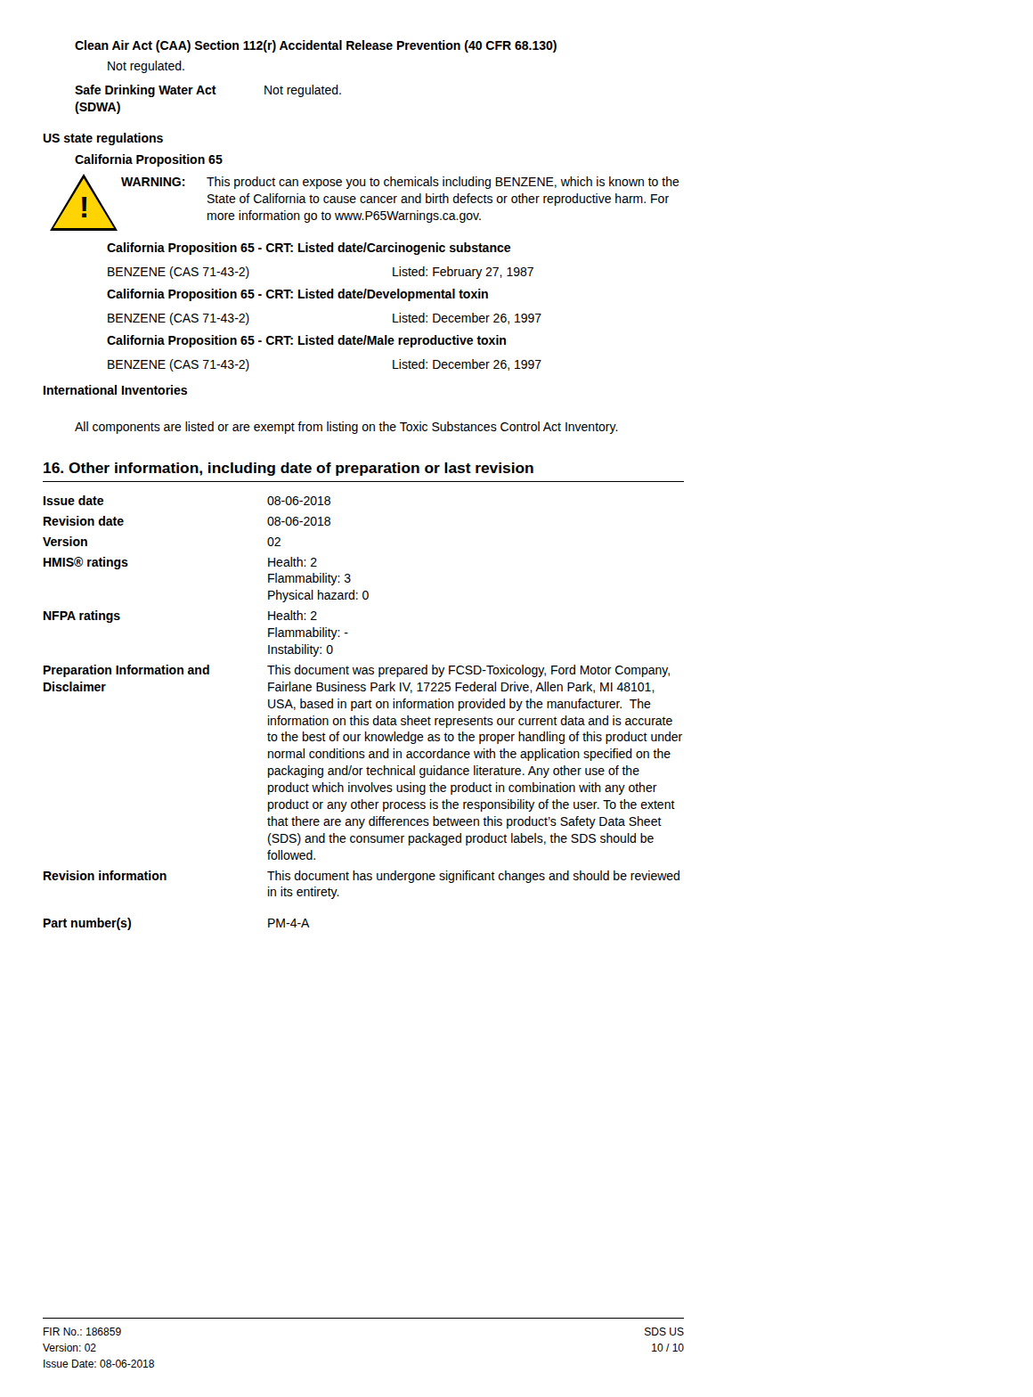Clean Air Act (CAA) Section 112(r) Accidental Release Prevention (40 CFR 68.130)
Not regulated.
| Safe Drinking Water Act (SDWA) | Not regulated. |
US state regulations
California Proposition 65
WARNING:
This product can expose you to chemicals including BENZENE, which is known to the State of California to cause cancer and birth defects or other reproductive harm. For more information go to www.P65Warnings.ca.gov.
California Proposition 65 - CRT: Listed date/Carcinogenic substance
| BENZENE (CAS 71-43-2) | Listed: February 27, 1987 |
California Proposition 65 - CRT: Listed date/Developmental toxin
| BENZENE (CAS 71-43-2) | Listed: December 26, 1997 |
California Proposition 65 - CRT: Listed date/Male reproductive toxin
| BENZENE (CAS 71-43-2) | Listed: December 26, 1997 |
International Inventories
All components are listed or are exempt from listing on the Toxic Substances Control Act Inventory.
16. Other information, including date of preparation or last revision
| Issue date | 08-06-2018 |
| Revision date | 08-06-2018 |
| Version | 02 |
| HMIS® ratings | Health: 2 Flammability: 3 Physical hazard: 0 |
| NFPA ratings | Health: 2 Flammability: - Instability: 0 |
| Preparation Information and Disclaimer | This document was prepared by FCSD-Toxicology, Ford Motor Company, Fairlane Business Park IV, 17225 Federal Drive, Allen Park, MI 48101, USA, based in part on information provided by the manufacturer. The information on this data sheet represents our current data and is accurate to the best of our knowledge as to the proper handling of this product under normal conditions and in accordance with the application specified on the packaging and/or technical guidance literature. Any other use of the product which involves using the product in combination with any other product or any other process is the responsibility of the user. To the extent that there are any differences between this product’s Safety Data Sheet (SDS) and the consumer packaged product labels, the SDS should be followed. |
| Revision information | This document has undergone significant changes and should be reviewed in its entirety. |
| Part number(s) | PM-4-A |
| FIR No.: 186859 Version: 02 Issue Date: 08-06-2018 | SDS US 10 / 10 |